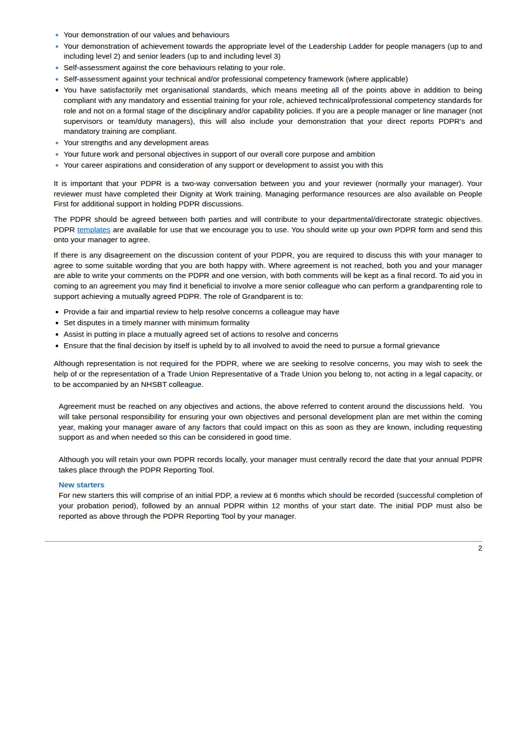Your demonstration of our values and behaviours
Your demonstration of achievement towards the appropriate level of the Leadership Ladder for people managers (up to and including level 2) and senior leaders (up to and including level 3)
Self-assessment against the core behaviours relating to your role.
Self-assessment against your technical and/or professional competency framework (where applicable)
You have satisfactorily met organisational standards, which means meeting all of the points above in addition to being compliant with any mandatory and essential training for your role, achieved technical/professional competency standards for role and not on a formal stage of the disciplinary and/or capability policies. If you are a people manager or line manager (not supervisors or team/duty managers), this will also include your demonstration that your direct reports PDPR’s and mandatory training are compliant.
Your strengths and any development areas
Your future work and personal objectives in support of our overall core purpose and ambition
Your career aspirations and consideration of any support or development to assist you with this
It is important that your PDPR is a two-way conversation between you and your reviewer (normally your manager). Your reviewer must have completed their Dignity at Work training. Managing performance resources are also available on People First for additional support in holding PDPR discussions.
The PDPR should be agreed between both parties and will contribute to your departmental/directorate strategic objectives. PDPR templates are available for use that we encourage you to use. You should write up your own PDPR form and send this onto your manager to agree.
If there is any disagreement on the discussion content of your PDPR, you are required to discuss this with your manager to agree to some suitable wording that you are both happy with. Where agreement is not reached, both you and your manager are able to write your comments on the PDPR and one version, with both comments will be kept as a final record. To aid you in coming to an agreement you may find it beneficial to involve a more senior colleague who can perform a grandparenting role to support achieving a mutually agreed PDPR. The role of Grandparent is to:
Provide a fair and impartial review to help resolve concerns a colleague may have
Set disputes in a timely manner with minimum formality
Assist in putting in place a mutually agreed set of actions to resolve and concerns
Ensure that the final decision by itself is upheld by to all involved to avoid the need to pursue a formal grievance
Although representation is not required for the PDPR, where we are seeking to resolve concerns, you may wish to seek the help of or the representation of a Trade Union Representative of a Trade Union you belong to, not acting in a legal capacity, or to be accompanied by an NHSBT colleague.
Agreement must be reached on any objectives and actions, the above referred to content around the discussions held. You will take personal responsibility for ensuring your own objectives and personal development plan are met within the coming year, making your manager aware of any factors that could impact on this as soon as they are known, including requesting support as and when needed so this can be considered in good time.
Although you will retain your own PDPR records locally, your manager must centrally record the date that your annual PDPR takes place through the PDPR Reporting Tool.
New starters
For new starters this will comprise of an initial PDP, a review at 6 months which should be recorded (successful completion of your probation period), followed by an annual PDPR within 12 months of your start date. The initial PDP must also be reported as above through the PDPR Reporting Tool by your manager.
2